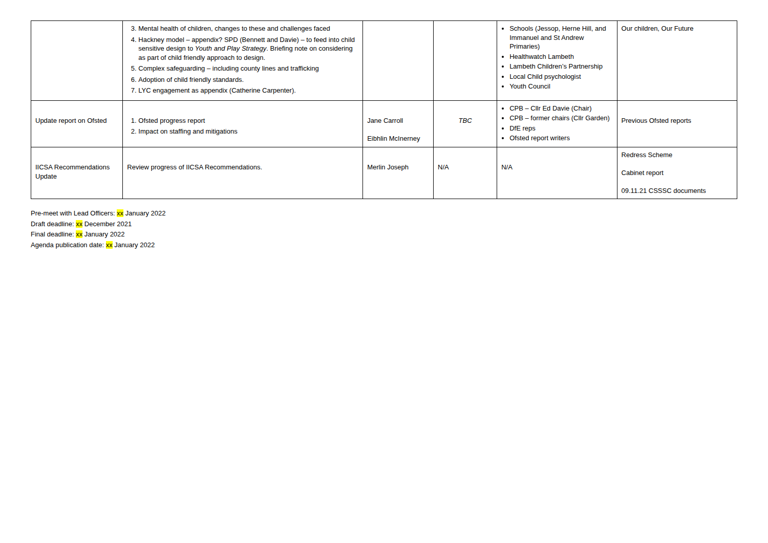| | Mental health of children, changes to these and challenges faced Hackney model – appendix? SPD (Bennett and Davie) – to feed into child sensitive design to Youth and Play Strategy . Briefing note on considering as part of child friendly approach to design. Complex safeguarding – including county lines and trafficking Adoption of child friendly standards. LYC engagement as appendix (Catherine Carpenter). | | | Schools (Jessop, Herne Hill, and Immanuel and St Andrew Primaries) Healthwatch Lambeth Lambeth Children’s Partnership Local Child psychologist Youth Council | Our children, Our Future |
| Update report on Ofsted | Ofsted progress report Impact on staffing and mitigations | Jane Carroll Eibhlin McInerney | TBC | CPB – Cllr Ed Davie (Chair) CPB – former chairs (Cllr Garden) DfE reps Ofsted report writers | Previous Ofsted reports |
| IICSA Recommendations Update | Review progress of IICSA Recommendations. | Merlin Joseph | N/A | N/A | Redress Scheme Cabinet report 09.11.21 CSSSC documents |
Pre-meet with Lead Officers: xx January 2022
Draft deadline: xx December 2021
Final deadline: xx January 2022
Agenda publication date: xx January 2022